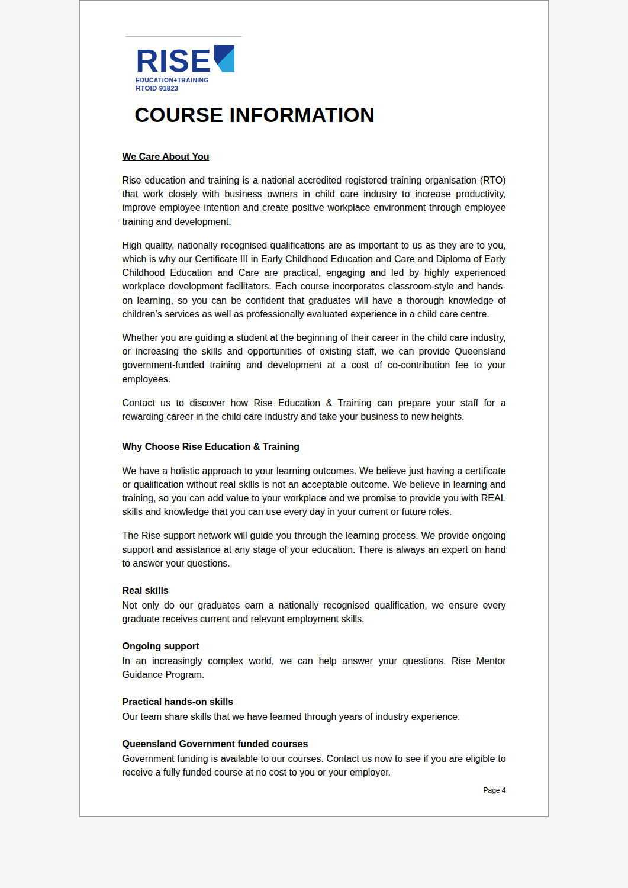RISE
EDUCATION+TRAINING
RTOID 91823
COURSE INFORMATION
We Care About You
Rise education and training is a national accredited registered training organisation (RTO) that work closely with business owners in child care industry to increase productivity, improve employee intention and create positive workplace environment through employee training and development.
High quality, nationally recognised qualifications are as important to us as they are to you, which is why our Certificate III in Early Childhood Education and Care and Diploma of Early Childhood Education and Care are practical, engaging and led by highly experienced workplace development facilitators. Each course incorporates classroom-style and hands-on learning, so you can be confident that graduates will have a thorough knowledge of children’s services as well as professionally evaluated experience in a child care centre.
Whether you are guiding a student at the beginning of their career in the child care industry, or increasing the skills and opportunities of existing staff, we can provide Queensland government-funded training and development at a cost of co-contribution fee to your employees.
Contact us to discover how Rise Education & Training can prepare your staff for a rewarding career in the child care industry and take your business to new heights.
Why Choose Rise Education & Training
We have a holistic approach to your learning outcomes. We believe just having a certificate or qualification without real skills is not an acceptable outcome. We believe in learning and training, so you can add value to your workplace and we promise to provide you with REAL skills and knowledge that you can use every day in your current or future roles.
The Rise support network will guide you through the learning process. We provide ongoing support and assistance at any stage of your education. There is always an expert on hand to answer your questions.
Real skills
Not only do our graduates earn a nationally recognised qualification, we ensure every graduate receives current and relevant employment skills.
Ongoing support
In an increasingly complex world, we can help answer your questions. Rise Mentor Guidance Program.
Practical hands-on skills
Our team share skills that we have learned through years of industry experience.
Queensland Government funded courses
Government funding is available to our courses. Contact us now to see if you are eligible to receive a fully funded course at no cost to you or your employer.
Page 4